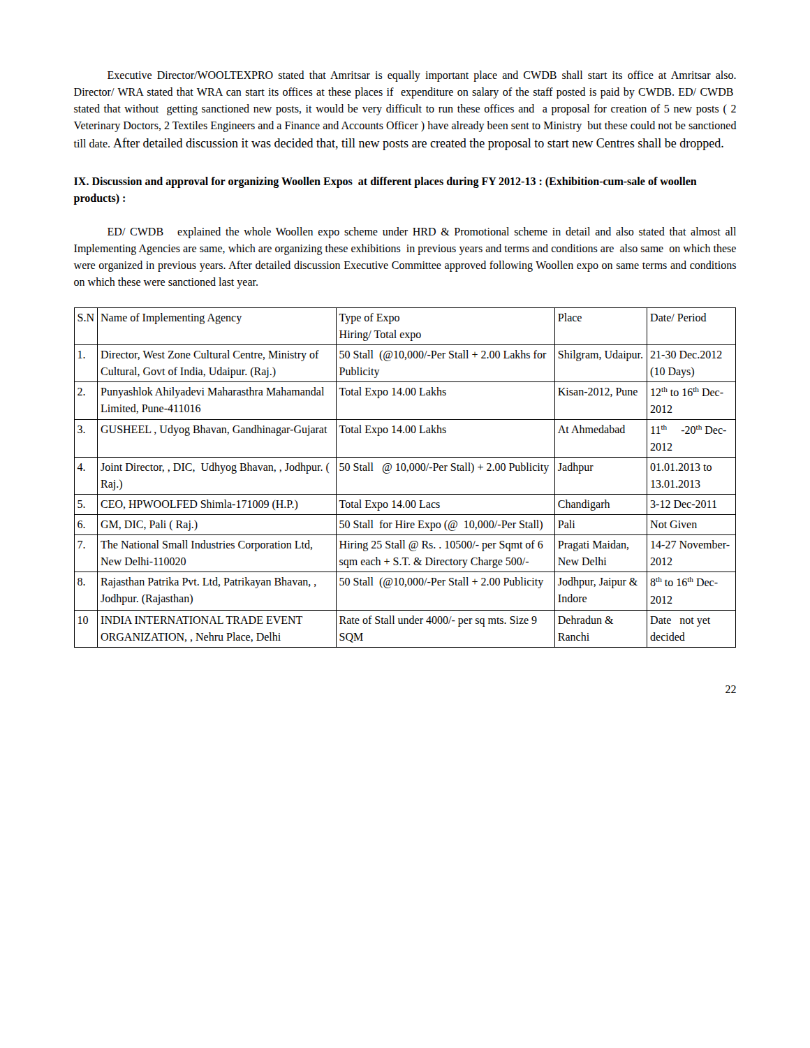Executive Director/WOOLTEXPRO stated that Amritsar is equally important place and CWDB shall start its office at Amritsar also. Director/ WRA stated that WRA can start its offices at these places if expenditure on salary of the staff posted is paid by CWDB. ED/ CWDB stated that without getting sanctioned new posts, it would be very difficult to run these offices and a proposal for creation of 5 new posts ( 2 Veterinary Doctors, 2 Textiles Engineers and a Finance and Accounts Officer ) have already been sent to Ministry but these could not be sanctioned till date. After detailed discussion it was decided that, till new posts are created the proposal to start new Centres shall be dropped.
IX. Discussion and approval for organizing Woollen Expos at different places during FY 2012-13 : (Exhibition-cum-sale of woollen products) :
ED/ CWDB explained the whole Woollen expo scheme under HRD & Promotional scheme in detail and also stated that almost all Implementing Agencies are same, which are organizing these exhibitions in previous years and terms and conditions are also same on which these were organized in previous years. After detailed discussion Executive Committee approved following Woollen expo on same terms and conditions on which these were sanctioned last year.
| S.N | Name of Implementing Agency | Type of Expo Hiring/ Total expo | Place | Date/ Period |
| --- | --- | --- | --- | --- |
| 1. | Director, West Zone Cultural Centre, Ministry of Cultural, Govt of India, Udaipur. (Raj.) | 50 Stall (@10,000/-Per Stall + 2.00 Lakhs for Publicity | Shilgram, Udaipur. | 21-30 Dec.2012 (10 Days) |
| 2. | Punyashlok Ahilyadevi Maharasthra Mahamandal Limited, Pune-411016 | Total Expo 14.00 Lakhs | Kisan-2012, Pune | 12 th to 16 th Dec-2012 |
| 3. | GUSHEEL , Udyog Bhavan, Gandhinagar-Gujarat | Total Expo 14.00 Lakhs | At Ahmedabad | 11 th -20 th Dec-2012 |
| 4. | Joint Director, , DIC, Udhyog Bhavan, , Jodhpur. ( Raj.) | 50 Stall @ 10,000/-Per Stall) + 2.00 Publicity | Jadhpur | 01.01.2013 to 13.01.2013 |
| 5. | CEO, HPWOOLFED Shimla-171009 (H.P.) | Total Expo 14.00 Lacs | Chandigarh | 3-12 Dec-2011 |
| 6. | GM, DIC, Pali ( Raj.) | 50 Stall for Hire Expo (@ 10,000/-Per Stall) | Pali | Not Given |
| 7. | The National Small Industries Corporation Ltd, New Delhi-110020 | Hiring 25 Stall @ Rs. . 10500/- per Sqmt of 6 sqm each + S.T. & Directory Charge 500/- | Pragati Maidan, New Delhi | 14-27 November-2012 |
| 8. | Rajasthan Patrika Pvt. Ltd, Patrikayan Bhavan, , Jodhpur. (Rajasthan) | 50 Stall (@10,000/-Per Stall + 2.00 Publicity | Jodhpur, Jaipur & Indore | 8 th to 16 th Dec-2012 |
| 10 | INDIA INTERNATIONAL TRADE EVENT ORGANIZATION, , Nehru Place, Delhi | Rate of Stall under 4000/- per sq mts. Size 9 SQM | Dehradun & Ranchi | Date not yet decided |
22